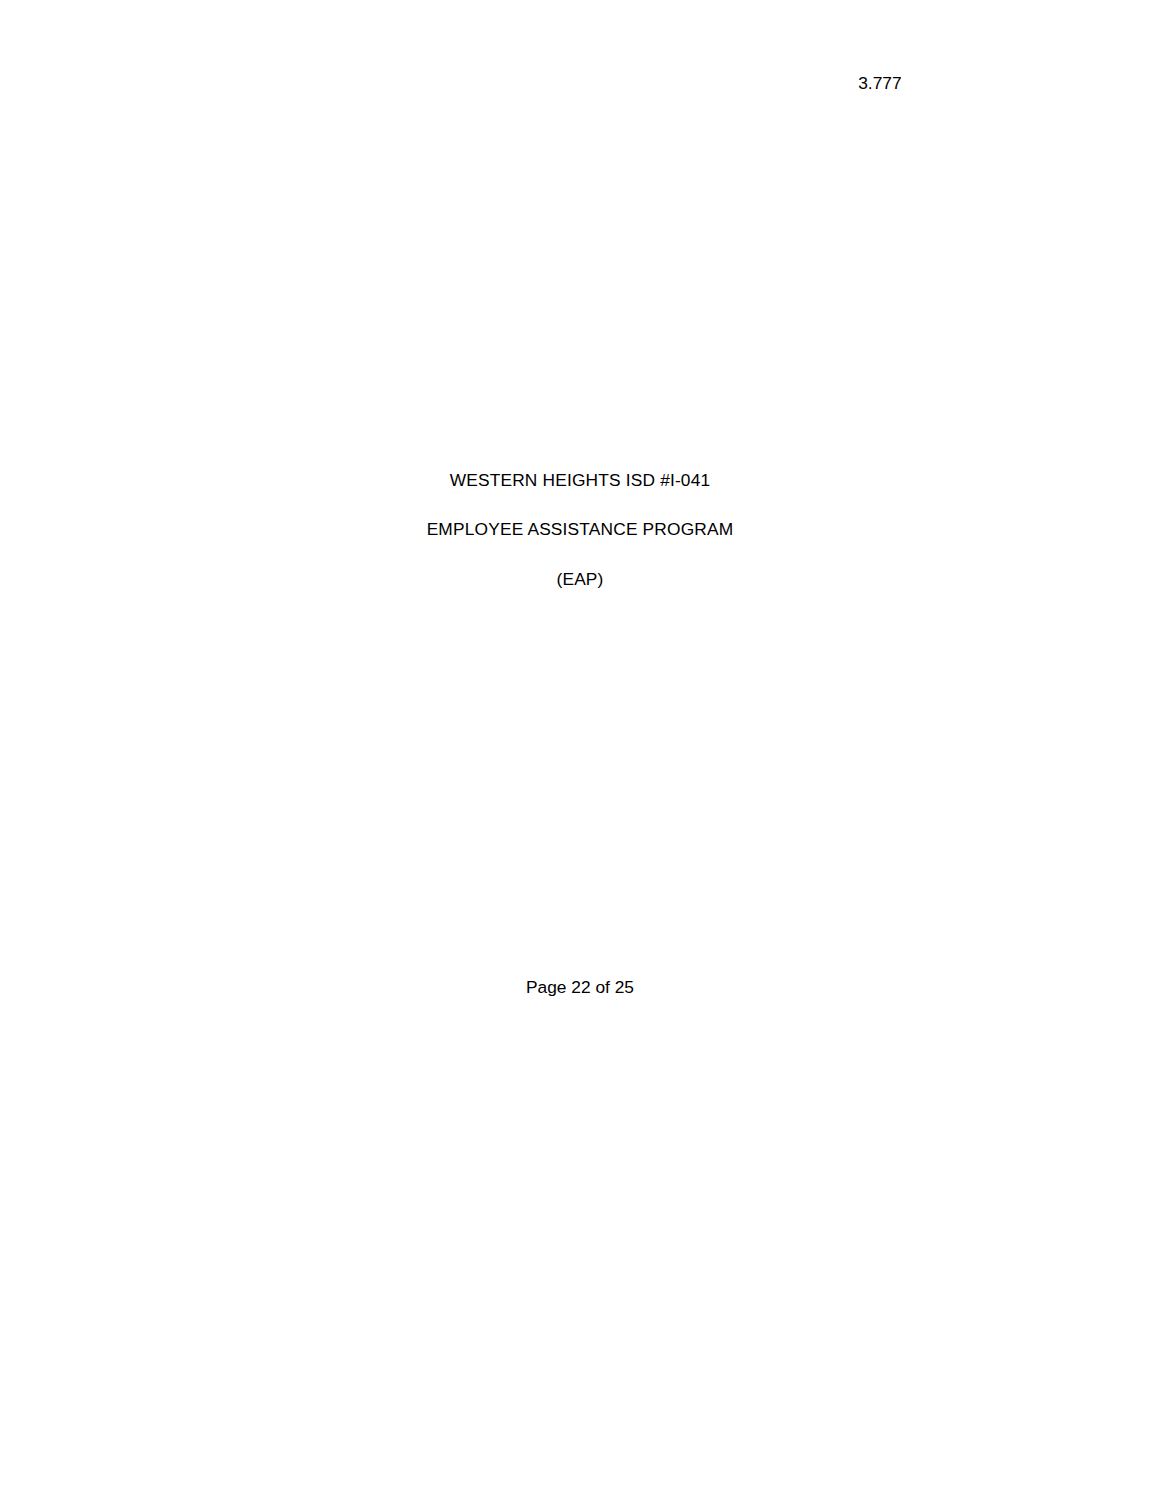3.777
WESTERN HEIGHTS ISD #I-041
EMPLOYEE ASSISTANCE PROGRAM
(EAP)
Page 22 of 25